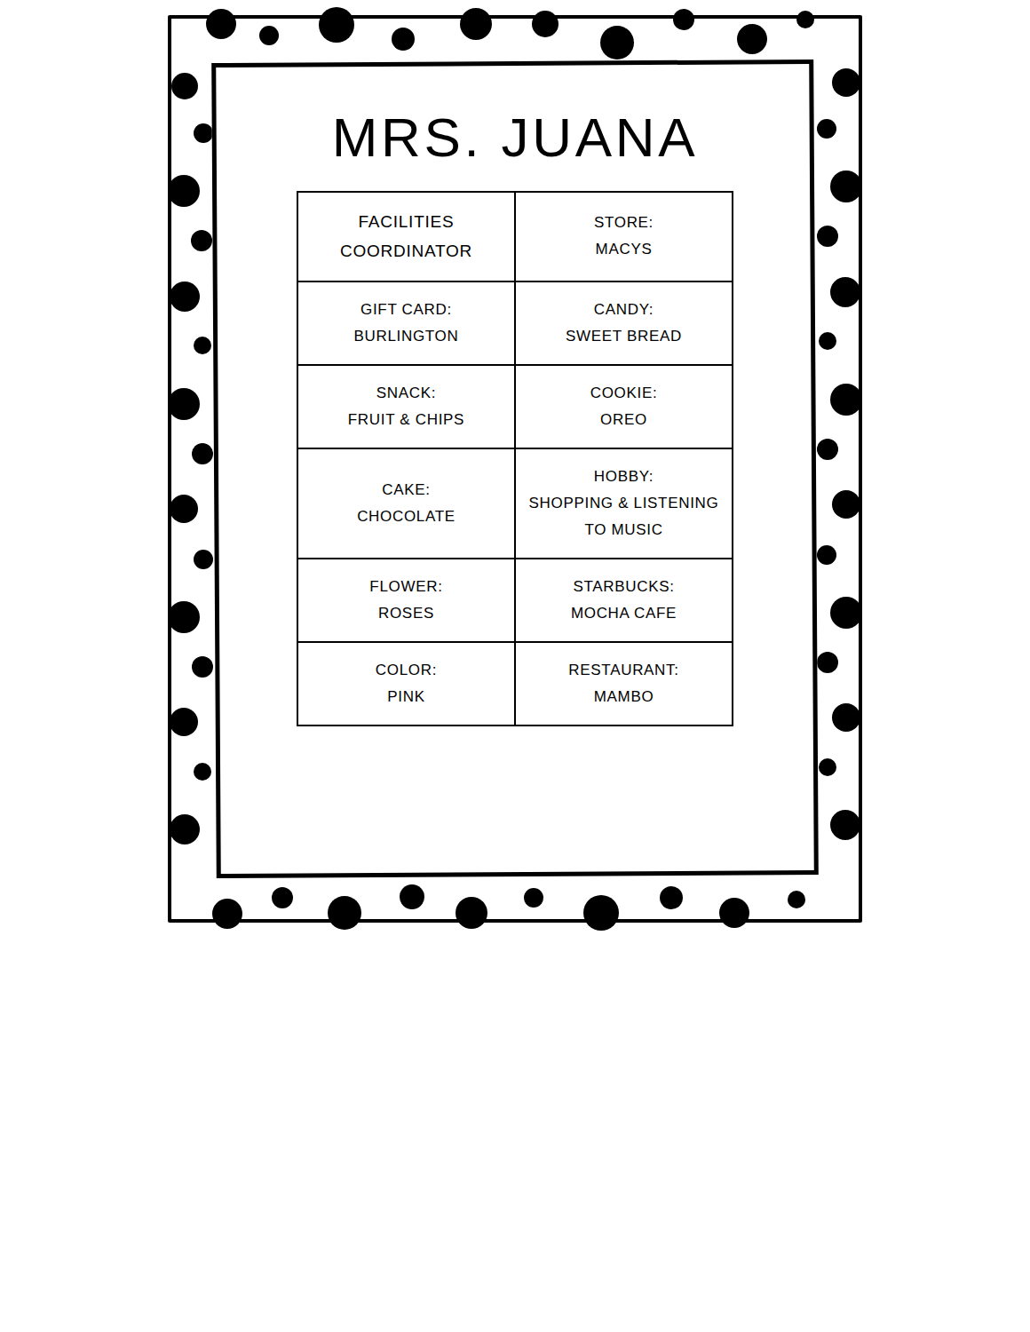Mrs. Juana
| Facilities Coordinator | Store: Macys |
| Gift Card: Burlington | Candy: Sweet Bread |
| Snack: Fruit & Chips | Cookie: Oreo |
| Cake: Chocolate | Hobby: Shopping & Listening to Music |
| Flower: Roses | Starbucks: Mocha Cafe |
| Color: Pink | Restaurant: Mambo |